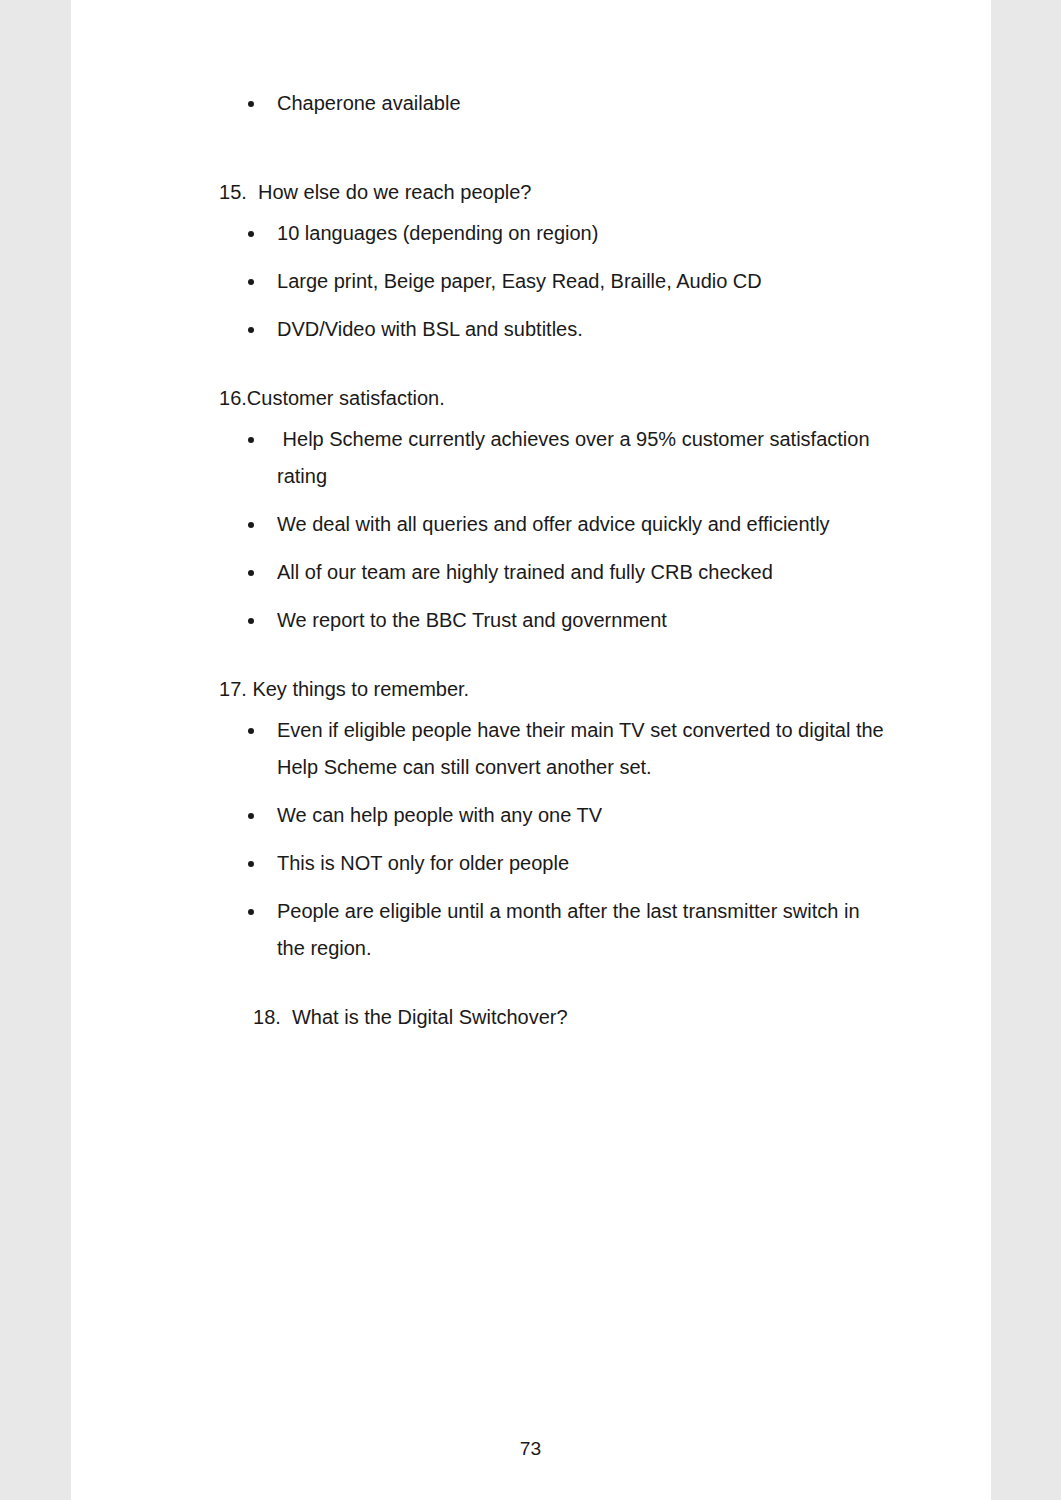Chaperone available
15. How else do we reach people?
10 languages (depending on region)
Large print, Beige paper, Easy Read, Braille, Audio CD
DVD/Video with BSL and subtitles.
16.Customer satisfaction.
Help Scheme currently achieves over a 95% customer satisfaction rating
We deal with all queries and offer advice quickly and efficiently
All of our team are highly trained and fully CRB checked
We report to the BBC Trust and government
17. Key things to remember.
Even if eligible people have their main TV set converted to digital the Help Scheme can still convert another set.
We can help people with any one TV
This is NOT only for older people
People are eligible until a month after the last transmitter switch in the region.
18. What is the Digital Switchover?
73